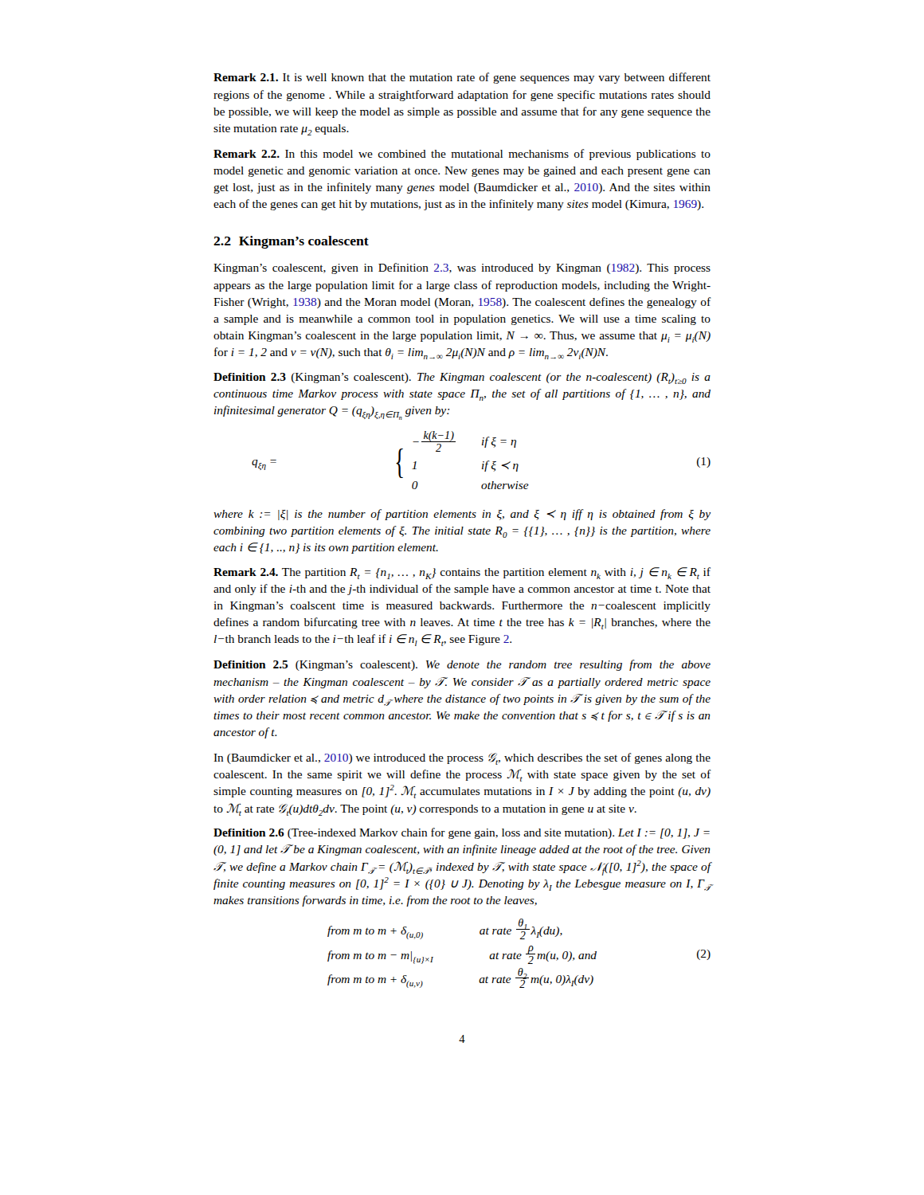Remark 2.1. It is well known that the mutation rate of gene sequences may vary between different regions of the genome . While a straightforward adaptation for gene specific mutations rates should be possible, we will keep the model as simple as possible and assume that for any gene sequence the site mutation rate μ2 equals.
Remark 2.2. In this model we combined the mutational mechanisms of previous publications to model genetic and genomic variation at once. New genes may be gained and each present gene can get lost, just as in the infinitely many genes model (Baumdicker et al., 2010). And the sites within each of the genes can get hit by mutations, just as in the infinitely many sites model (Kimura, 1969).
2.2 Kingman’s coalescent
Kingman’s coalescent, given in Definition 2.3, was introduced by Kingman (1982). This process appears as the large population limit for a large class of reproduction models, including the Wright-Fisher (Wright, 1938) and the Moran model (Moran, 1958). The coalescent defines the genealogy of a sample and is meanwhile a common tool in population genetics. We will use a time scaling to obtain Kingman’s coalescent in the large population limit, N → ∞. Thus, we assume that μi = μi(N) for i = 1, 2 and ν = ν(N), such that θi = limn→∞ 2μi(N)N and ρ = limn→∞ 2νi(N)N.
Definition 2.3 (Kingman’s coalescent). The Kingman coalescent (or the n-coalescent) (Rt)t≥0 is a continuous time Markov process with state space Πn, the set of all partitions of {1, … , n}, and infinitesimal generator Q = (qξη)ξ,η∈Πn given by:
{
| − k(k−1) 2 | if ξ = η |
| 1 | if ξ ≺ η |
| 0 | otherwise |
qξη = (1)
where k := |ξ| is the number of partition elements in ξ, and ξ ≺ η iff η is obtained from ξ by combining two partition elements of ξ. The initial state R0 = {{1}, … , {n}} is the partition, where each i ∈ {1, .., n} is its own partition element.
Remark 2.4. The partition Rt = {n1, … , nK} contains the partition element nk with i, j ∈ nk ∈ Rt if and only if the i-th and the j-th individual of the sample have a common ancestor at time t. Note that in Kingman’s coalscent time is measured backwards. Furthermore the n−coalescent implicitly defines a random bifurcating tree with n leaves. At time t the tree has k = |Rt| branches, where the l−th branch leads to the i−th leaf if i ∈ nl ∈ Rt, see Figure 2.
Definition 2.5 (Kingman’s coalescent). We denote the random tree resulting from the above mechanism – the Kingman coalescent – by 𝒯. We consider 𝒯 as a partially ordered metric space with order relation ≼ and metric d𝒯 where the distance of two points in 𝒯 is given by the sum of the times to their most recent common ancestor. We make the convention that s ≼ t for s, t ∈ 𝒯 if s is an ancestor of t.
In (Baumdicker et al., 2010) we introduced the process 𝒢t, which describes the set of genes along the coalescent. In the same spirit we will define the process ℳt with state space given by the set of simple counting measures on [0, 1]2. ℳt accumulates mutations in I × J by adding the point (u, dv) to ℳt at rate 𝒢t(u)dtθ2dv. The point (u, v) corresponds to a mutation in gene u at site v.
Definition 2.6 (Tree-indexed Markov chain for gene gain, loss and site mutation). Let I := [0, 1], J = (0, 1] and let 𝒯 be a Kingman coalescent, with an infinite lineage added at the root of the tree. Given 𝒯, we define a Markov chain Γ𝒯 = (ℳt)t∈𝒯, indexed by 𝒯, with state space 𝒩f([0, 1]2), the space of finite counting measures on [0, 1]2 = I × ({0} ∪ J). Denoting by λI the Lebesgue measure on I, Γ𝒯 makes transitions forwards in time, i.e. from the root to the leaves,
from m to m + δ(u,0) at rate θ12λI(du),
from m to m − m|{u}×I at rate ρ 2m(u, 0), and
from m to m + δ(u,v) at rate θ22m(u, 0)λI(dv) (2)
4